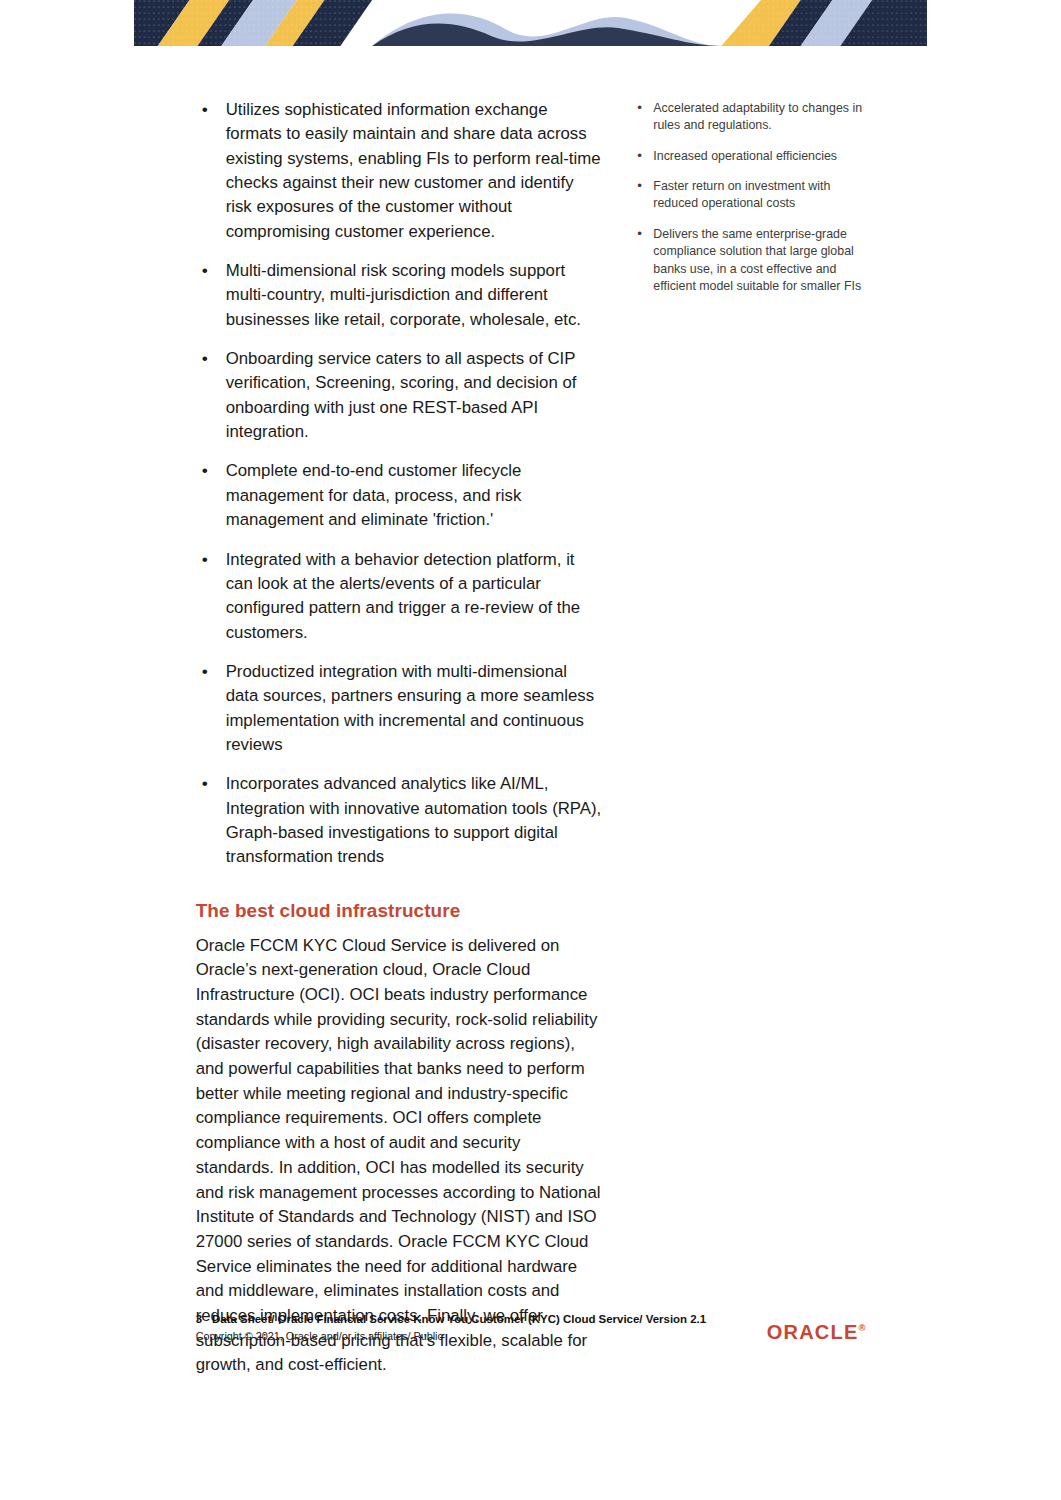Utilizes sophisticated information exchange formats to easily maintain and share data across existing systems, enabling FIs to perform real-time checks against their new customer and identify risk exposures of the customer without compromising customer experience.
Multi-dimensional risk scoring models support multi-country, multi-jurisdiction and different businesses like retail, corporate, wholesale, etc.
Onboarding service caters to all aspects of CIP verification, Screening, scoring, and decision of onboarding with just one REST-based API integration.
Complete end-to-end customer lifecycle management for data, process, and risk management and eliminate 'friction.'
Integrated with a behavior detection platform, it can look at the alerts/events of a particular configured pattern and trigger a re-review of the customers.
Productized integration with multi-dimensional data sources, partners ensuring a more seamless implementation with incremental and continuous reviews
Incorporates advanced analytics like AI/ML, Integration with innovative automation tools (RPA), Graph-based investigations to support digital transformation trends
The best cloud infrastructure
Oracle FCCM KYC Cloud Service is delivered on Oracle’s next-generation cloud, Oracle Cloud Infrastructure (OCI). OCI beats industry performance standards while providing security, rock-solid reliability (disaster recovery, high availability across regions), and powerful capabilities that banks need to perform better while meeting regional and industry-specific compliance requirements. OCI offers complete compliance with a host of audit and security standards. In addition, OCI has modelled its security and risk management processes according to National Institute of Standards and Technology (NIST) and ISO 27000 series of standards. Oracle FCCM KYC Cloud Service eliminates the need for additional hardware and middleware, eliminates installation costs and reduces implementation costs. Finally, we offer subscription-based pricing that’s flexible, scalable for growth, and cost-efficient.
Accelerated adaptability to changes in rules and regulations.
Increased operational efficiencies
Faster return on investment with reduced operational costs
Delivers the same enterprise-grade compliance solution that large global banks use, in a cost effective and efficient model suitable for smaller FIs
3 Data Sheet/ Oracle Financial Service Know You Customer (KYC) Cloud Service/ Version 2.1
Copyright © 2021, Oracle and/or its affiliates/ Public
ORACLE®